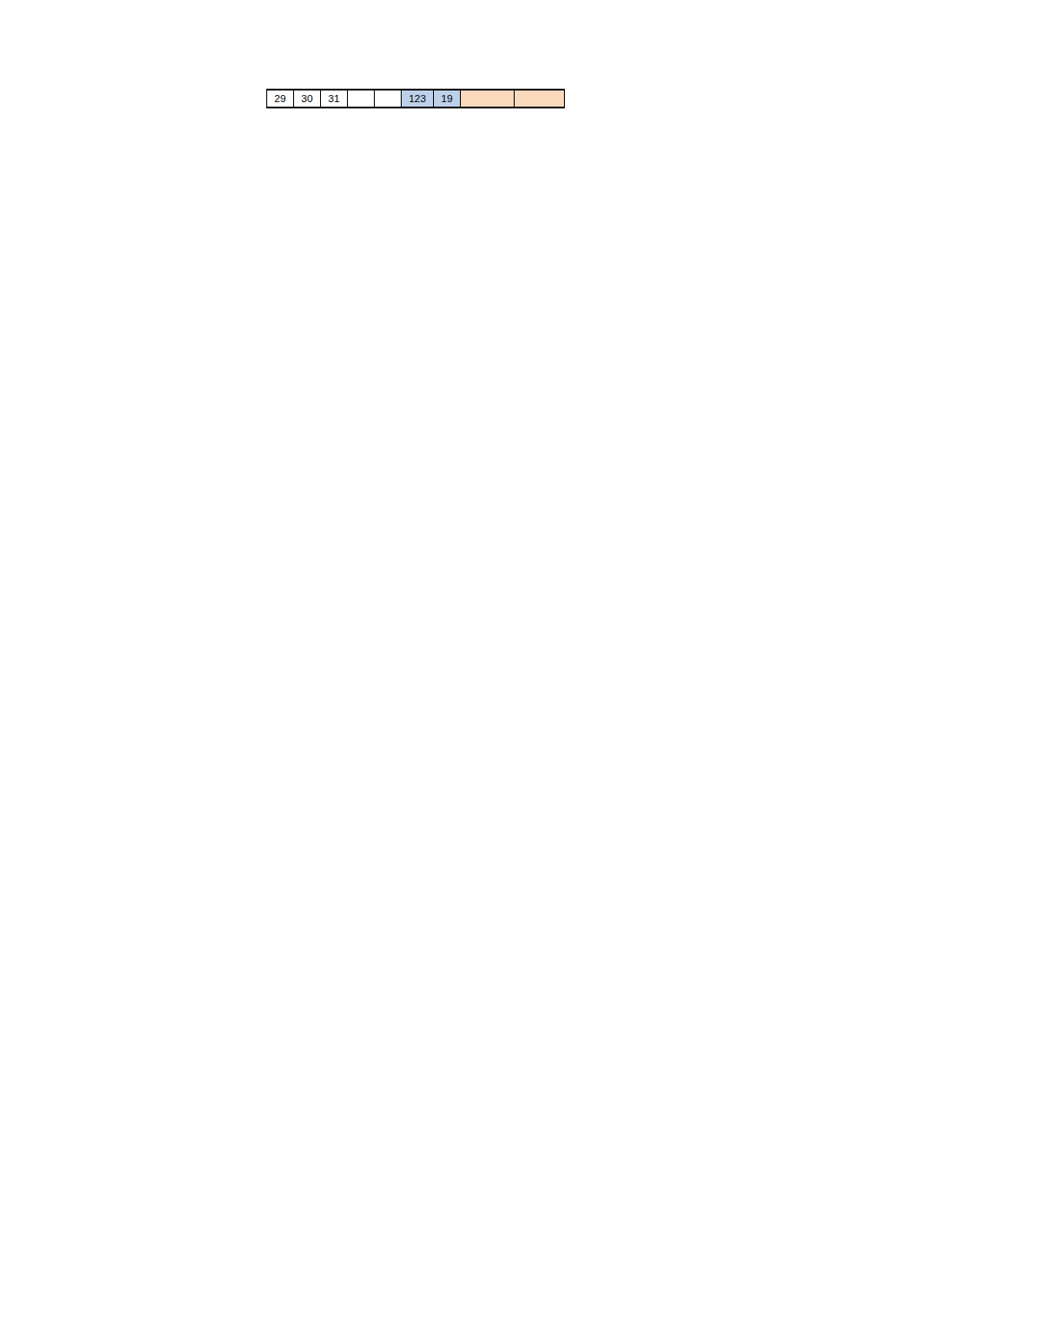| 29 | 30 | 31 | | | 123 | 19 | | |